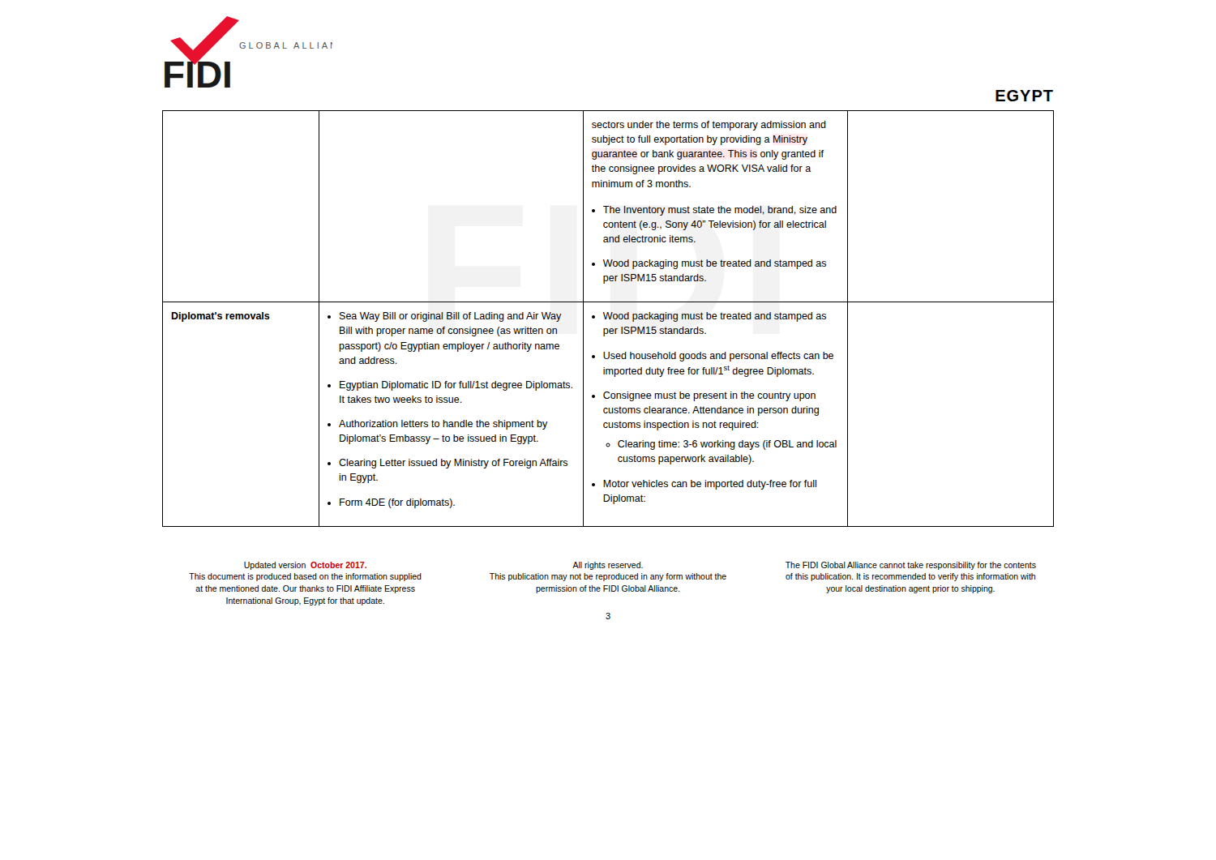FIDI GLOBAL ALLIANCE
EGYPT
FIDI
| | | sectors under the terms of temporary admission and subject to full exportation by providing a Ministry guarantee or bank guarantee. This is only granted if the consignee provides a WORK VISA valid for a minimum of 3 months. The Inventory must state the model, brand, size and content (e.g., Sony 40” Television) for all electrical and electronic items. Wood packaging must be treated and stamped as per ISPM15 standards. | |
| Diplomat's removals | Sea Way Bill or original Bill of Lading and Air Way Bill with proper name of consignee (as written on passport) c/o Egyptian employer / authority name and address. Egyptian Diplomatic ID for full/1st degree Diplomats. It takes two weeks to issue. Authorization letters to handle the shipment by Diplomat’s Embassy – to be issued in Egypt. Clearing Letter issued by Ministry of Foreign Affairs in Egypt. Form 4DE (for diplomats). | Wood packaging must be treated and stamped as per ISPM15 standards. Used household goods and personal effects can be imported duty free for full/1 st degree Diplomats. Consignee must be present in the country upon customs clearance. Attendance in person during customs inspection is not required: Clearing time: 3-6 working days (if OBL and local customs paperwork available). Motor vehicles can be imported duty-free for full Diplomat: | |
Updated version October 2017.
This document is produced based on the information supplied
at the mentioned date. Our thanks to FIDI Affiliate Express
International Group, Egypt for that update.
All rights reserved.
This publication may not be reproduced in any form without the
permission of the FIDI Global Alliance.
The FIDI Global Alliance cannot take responsibility for the contents
of this publication. It is recommended to verify this information with
your local destination agent prior to shipping.
3